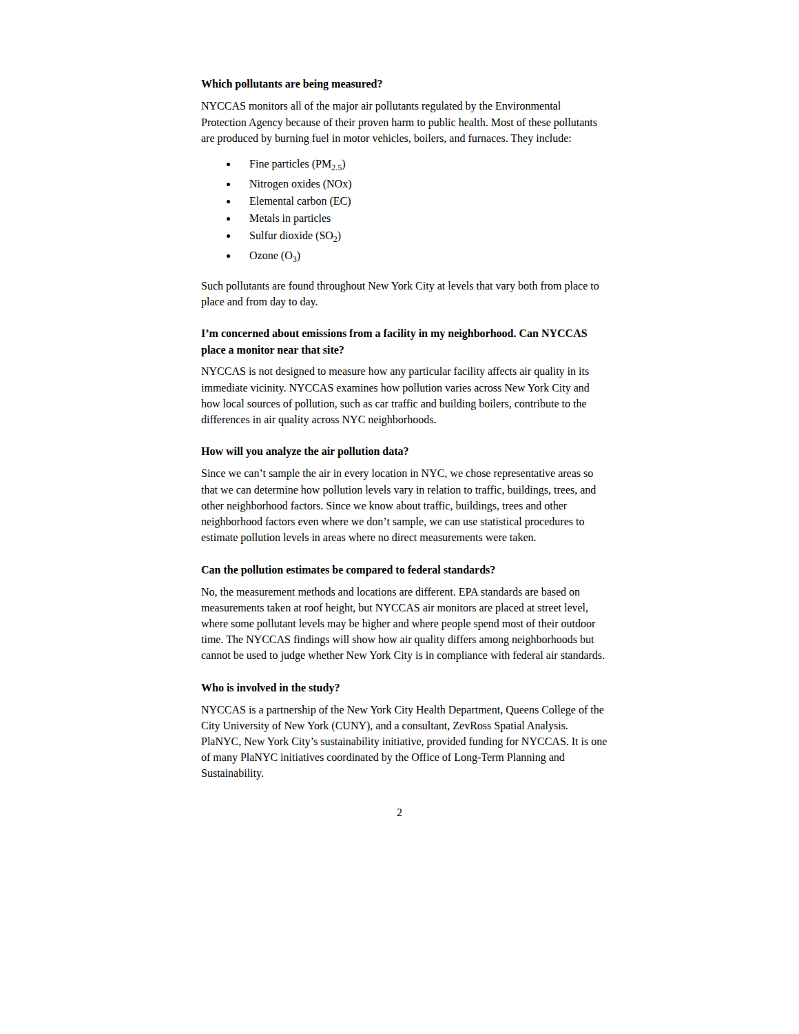Which pollutants are being measured?
NYCCAS monitors all of the major air pollutants regulated by the Environmental Protection Agency because of their proven harm to public health. Most of these pollutants are produced by burning fuel in motor vehicles, boilers, and furnaces. They include:
Fine particles (PM2.5)
Nitrogen oxides (NOx)
Elemental carbon (EC)
Metals in particles
Sulfur dioxide (SO2)
Ozone (O3)
Such pollutants are found throughout New York City at levels that vary both from place to place and from day to day.
I’m concerned about emissions from a facility in my neighborhood. Can NYCCAS place a monitor near that site?
NYCCAS is not designed to measure how any particular facility affects air quality in its immediate vicinity. NYCCAS examines how pollution varies across New York City and how local sources of pollution, such as car traffic and building boilers, contribute to the differences in air quality across NYC neighborhoods.
How will you analyze the air pollution data?
Since we can’t sample the air in every location in NYC, we chose representative areas so that we can determine how pollution levels vary in relation to traffic, buildings, trees, and other neighborhood factors. Since we know about traffic, buildings, trees and other neighborhood factors even where we don’t sample, we can use statistical procedures to estimate pollution levels in areas where no direct measurements were taken.
Can the pollution estimates be compared to federal standards?
No, the measurement methods and locations are different. EPA standards are based on measurements taken at roof height, but NYCCAS air monitors are placed at street level, where some pollutant levels may be higher and where people spend most of their outdoor time. The NYCCAS findings will show how air quality differs among neighborhoods but cannot be used to judge whether New York City is in compliance with federal air standards.
Who is involved in the study?
NYCCAS is a partnership of the New York City Health Department, Queens College of the City University of New York (CUNY), and a consultant, ZevRoss Spatial Analysis. PlaNYC, New York City’s sustainability initiative, provided funding for NYCCAS. It is one of many PlaNYC initiatives coordinated by the Office of Long-Term Planning and Sustainability.
2